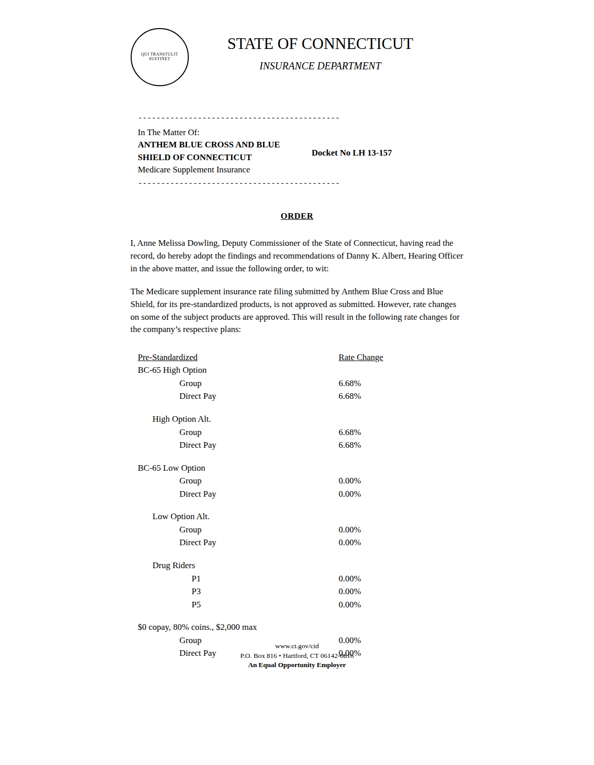QUI TRANSTULIT SUSTINET
STATE OF CONNECTICUT
INSURANCE DEPARTMENT
-----------------------------------------------------
In The Matter Of:
ANTHEM BLUE CROSS AND BLUE
SHIELD OF CONNECTICUT
Medicare Supplement Insurance
Docket No LH 13-157
-----------------------------------------------------
ORDER
I, Anne Melissa Dowling, Deputy Commissioner of the State of Connecticut, having read the record, do hereby adopt the findings and recommendations of Danny K. Albert, Hearing Officer in the above matter, and issue the following order, to wit:
The Medicare supplement insurance rate filing submitted by Anthem Blue Cross and Blue Shield, for its pre-standardized products, is not approved as submitted. However, rate changes on some of the subject products are approved. This will result in the following rate changes for the company’s respective plans:
| Pre-Standardized | Rate Change |
| BC-65 High Option | |
| Group | 6.68% |
| Direct Pay | 6.68% |
| High Option Alt. | |
| Group | 6.68% |
| Direct Pay | 6.68% |
| BC-65 Low Option | |
| Group | 0.00% |
| Direct Pay | 0.00% |
| Low Option Alt. | |
| Group | 0.00% |
| Direct Pay | 0.00% |
| Drug Riders | |
| P1 | 0.00% |
| P3 | 0.00% |
| P5 | 0.00% |
| $0 copay, 80% coins., $2,000 max | |
| Group | 0.00% |
| Direct Pay | 0.00% |
www.ct.gov/cid
P.O. Box 816 • Hartford, CT 06142-0816
An Equal Opportunity Employer